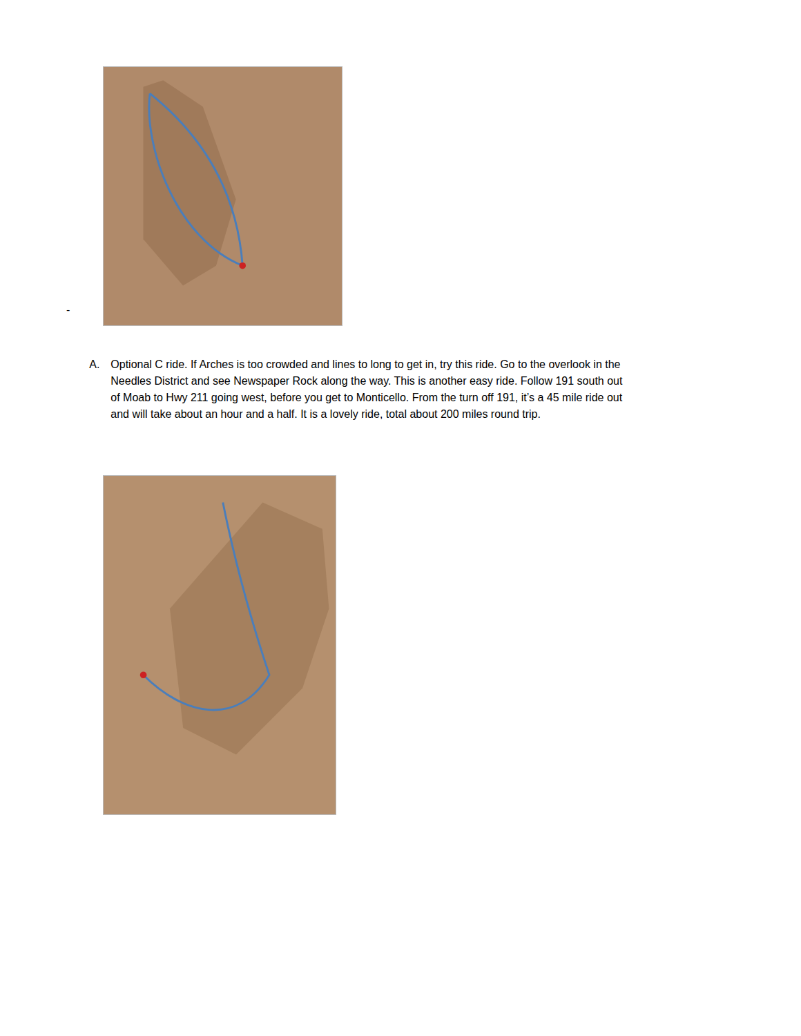-
Optional C ride. If Arches is too crowded and lines to long to get in, try this ride. Go to the overlook in the Needles District and see Newspaper Rock along the way. This is another easy ride. Follow 191 south out of Moab to Hwy 211 going west, before you get to Monticello. From the turn off 191, it’s a 45 mile ride out and will take about an hour and a half. It is a lovely ride, total about 200 miles round trip.